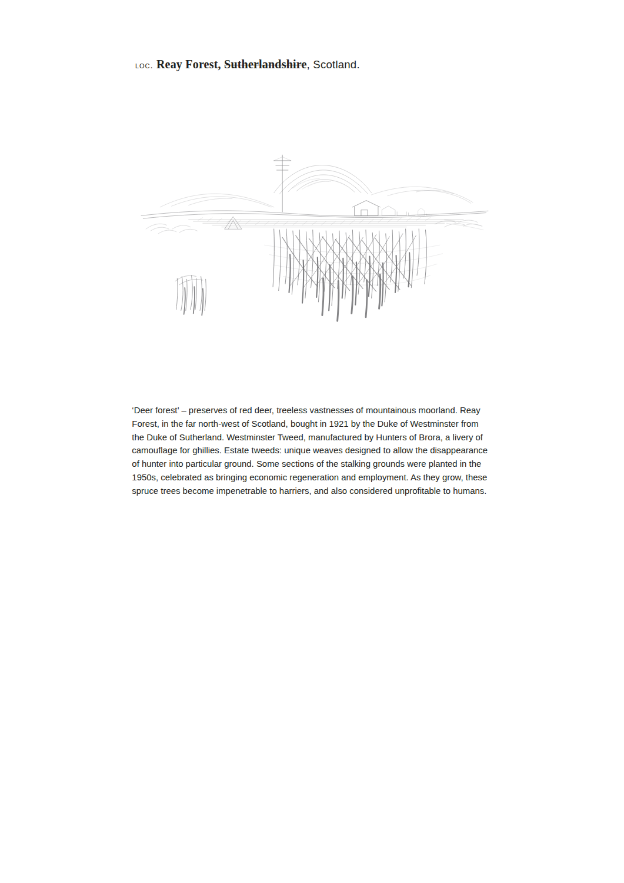Loc. Reay Forest, Sutherlandshire, Scotland.
Pencil sketch of Reay Forest moorland
‘Deer forest’ – preserves of red deer, treeless vastnesses of mountainous moorland. Reay Forest, in the far north-west of Scotland, bought in 1921 by the Duke of Westminster from the Duke of Sutherland. Westminster Tweed, manufactured by Hunters of Brora, a livery of camouflage for ghillies. Estate tweeds: unique weaves designed to allow the disappearance of hunter into particular ground. Some sections of the stalking grounds were planted in the 1950s, celebrated as bringing economic regeneration and employment. As they grow, these spruce trees become impenetrable to harriers, and also considered unprofitable to humans.